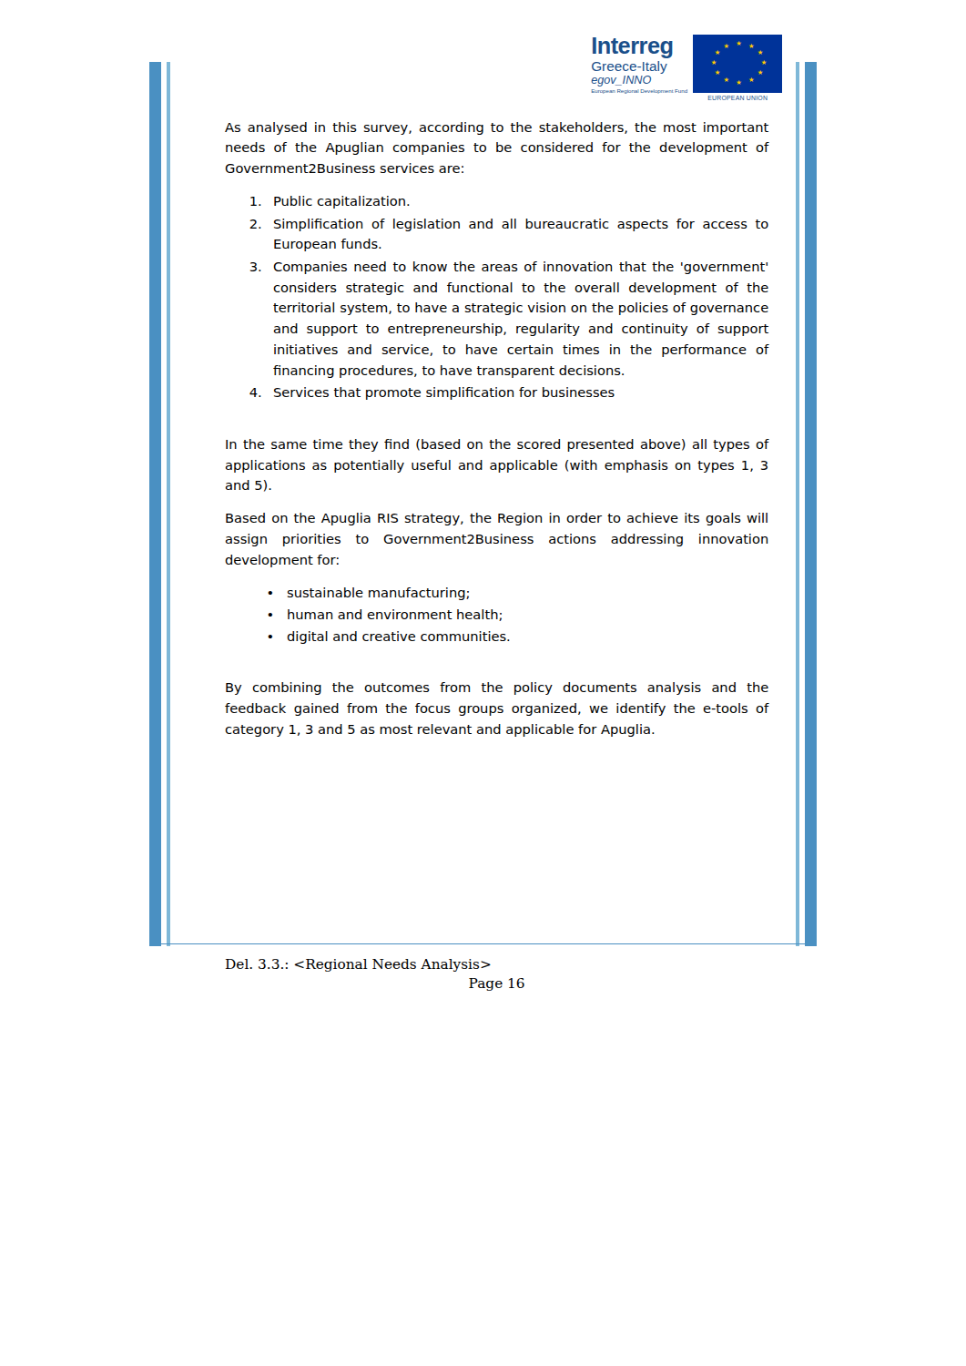Interreg
Greece-Italy
egov_INNO
European Regional Development Fund
★ ★ ★ ★ ★ ★ ★ ★ ★ ★ ★ ★
EUROPEAN UNION
As analysed in this survey, according to the stakeholders, the most important needs of the Apuglian companies to be considered for the development of Government2Business services are:
Public capitalization.
Simplification of legislation and all bureaucratic aspects for access to European funds.
Companies need to know the areas of innovation that the 'government' considers strategic and functional to the overall development of the territorial system, to have a strategic vision on the policies of governance and support to entrepreneurship, regularity and continuity of support initiatives and service, to have certain times in the performance of financing procedures, to have transparent decisions.
Services that promote simplification for businesses
In the same time they find (based on the scored presented above) all types of applications as potentially useful and applicable (with emphasis on types 1, 3 and 5).
Based on the Apuglia RIS strategy, the Region in order to achieve its goals will assign priorities to Government2Business actions addressing innovation development for:
sustainable manufacturing;
human and environment health;
digital and creative communities.
By combining the outcomes from the policy documents analysis and the feedback gained from the focus groups organized, we identify the e-tools of category 1, 3 and 5 as most relevant and applicable for Apuglia.
Del. 3.3.: <Regional Needs Analysis>
Page 16